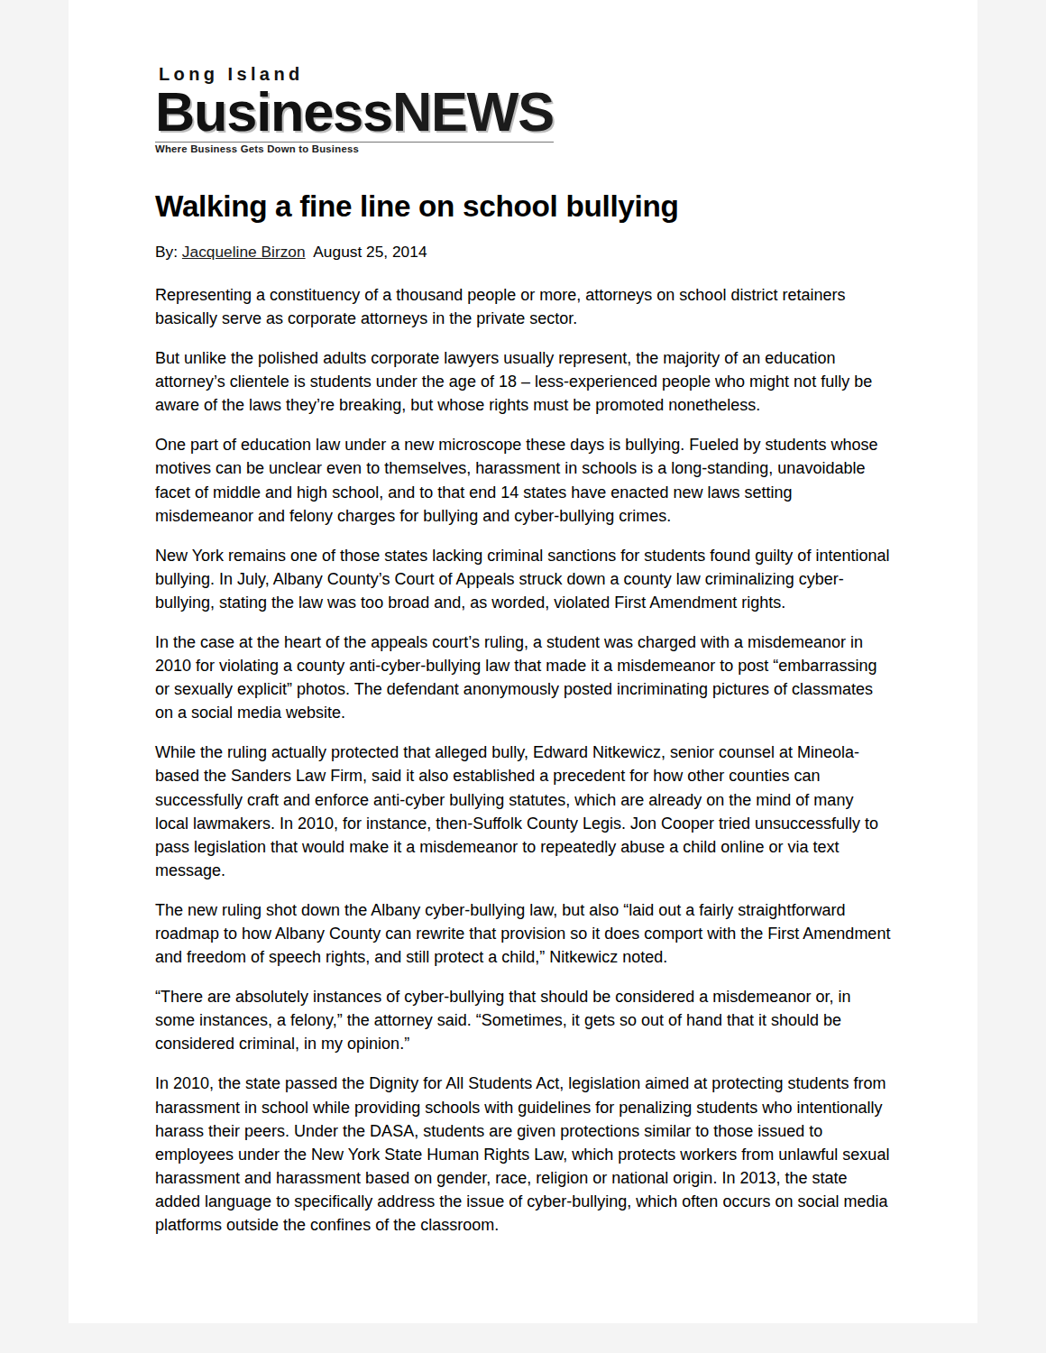Long Island
BusinessNEWS
Where Business Gets Down to Business
Walking a fine line on school bullying
By: Jacqueline Birzon August 25, 2014
Representing a constituency of a thousand people or more, attorneys on school district retainers basically serve as corporate attorneys in the private sector.
But unlike the polished adults corporate lawyers usually represent, the majority of an education attorney’s clientele is students under the age of 18 – less-experienced people who might not fully be aware of the laws they’re breaking, but whose rights must be promoted nonetheless.
One part of education law under a new microscope these days is bullying. Fueled by students whose motives can be unclear even to themselves, harassment in schools is a long-standing, unavoidable facet of middle and high school, and to that end 14 states have enacted new laws setting misdemeanor and felony charges for bullying and cyber-bullying crimes.
New York remains one of those states lacking criminal sanctions for students found guilty of intentional bullying. In July, Albany County’s Court of Appeals struck down a county law criminalizing cyber-bullying, stating the law was too broad and, as worded, violated First Amendment rights.
In the case at the heart of the appeals court’s ruling, a student was charged with a misdemeanor in 2010 for violating a county anti-cyber-bullying law that made it a misdemeanor to post “embarrassing or sexually explicit” photos. The defendant anonymously posted incriminating pictures of classmates on a social media website.
While the ruling actually protected that alleged bully, Edward Nitkewicz, senior counsel at Mineola-based the Sanders Law Firm, said it also established a precedent for how other counties can successfully craft and enforce anti-cyber bullying statutes, which are already on the mind of many local lawmakers. In 2010, for instance, then-Suffolk County Legis. Jon Cooper tried unsuccessfully to pass legislation that would make it a misdemeanor to repeatedly abuse a child online or via text message.
The new ruling shot down the Albany cyber-bullying law, but also “laid out a fairly straightforward roadmap to how Albany County can rewrite that provision so it does comport with the First Amendment and freedom of speech rights, and still protect a child,” Nitkewicz noted.
“There are absolutely instances of cyber-bullying that should be considered a misdemeanor or, in some instances, a felony,” the attorney said. “Sometimes, it gets so out of hand that it should be considered criminal, in my opinion.”
In 2010, the state passed the Dignity for All Students Act, legislation aimed at protecting students from harassment in school while providing schools with guidelines for penalizing students who intentionally harass their peers. Under the DASA, students are given protections similar to those issued to employees under the New York State Human Rights Law, which protects workers from unlawful sexual harassment and harassment based on gender, race, religion or national origin. In 2013, the state added language to specifically address the issue of cyber-bullying, which often occurs on social media platforms outside the confines of the classroom.